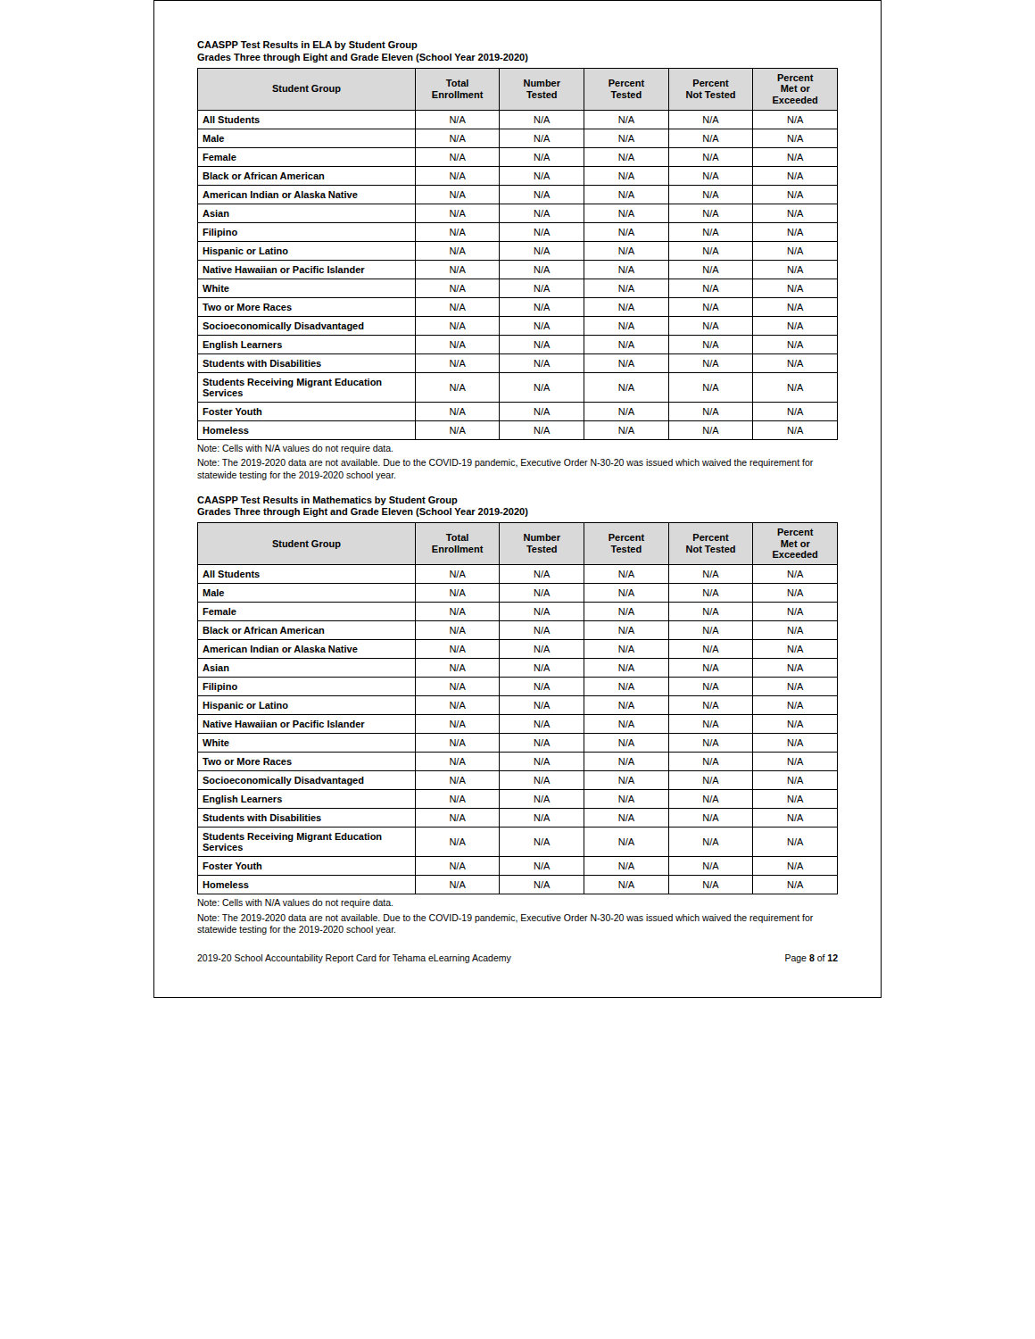CAASPP Test Results in ELA by Student Group
Grades Three through Eight and Grade Eleven (School Year 2019-2020)
| Student Group | Total Enrollment | Number Tested | Percent Tested | Percent Not Tested | Percent Met or Exceeded |
| --- | --- | --- | --- | --- | --- |
| All Students | N/A | N/A | N/A | N/A | N/A |
| Male | N/A | N/A | N/A | N/A | N/A |
| Female | N/A | N/A | N/A | N/A | N/A |
| Black or African American | N/A | N/A | N/A | N/A | N/A |
| American Indian or Alaska Native | N/A | N/A | N/A | N/A | N/A |
| Asian | N/A | N/A | N/A | N/A | N/A |
| Filipino | N/A | N/A | N/A | N/A | N/A |
| Hispanic or Latino | N/A | N/A | N/A | N/A | N/A |
| Native Hawaiian or Pacific Islander | N/A | N/A | N/A | N/A | N/A |
| White | N/A | N/A | N/A | N/A | N/A |
| Two or More Races | N/A | N/A | N/A | N/A | N/A |
| Socioeconomically Disadvantaged | N/A | N/A | N/A | N/A | N/A |
| English Learners | N/A | N/A | N/A | N/A | N/A |
| Students with Disabilities | N/A | N/A | N/A | N/A | N/A |
| Students Receiving Migrant Education Services | N/A | N/A | N/A | N/A | N/A |
| Foster Youth | N/A | N/A | N/A | N/A | N/A |
| Homeless | N/A | N/A | N/A | N/A | N/A |
Note: Cells with N/A values do not require data.
Note: The 2019-2020 data are not available. Due to the COVID-19 pandemic, Executive Order N-30-20 was issued which waived the requirement for statewide testing for the 2019-2020 school year.
CAASPP Test Results in Mathematics by Student Group
Grades Three through Eight and Grade Eleven (School Year 2019-2020)
| Student Group | Total Enrollment | Number Tested | Percent Tested | Percent Not Tested | Percent Met or Exceeded |
| --- | --- | --- | --- | --- | --- |
| All Students | N/A | N/A | N/A | N/A | N/A |
| Male | N/A | N/A | N/A | N/A | N/A |
| Female | N/A | N/A | N/A | N/A | N/A |
| Black or African American | N/A | N/A | N/A | N/A | N/A |
| American Indian or Alaska Native | N/A | N/A | N/A | N/A | N/A |
| Asian | N/A | N/A | N/A | N/A | N/A |
| Filipino | N/A | N/A | N/A | N/A | N/A |
| Hispanic or Latino | N/A | N/A | N/A | N/A | N/A |
| Native Hawaiian or Pacific Islander | N/A | N/A | N/A | N/A | N/A |
| White | N/A | N/A | N/A | N/A | N/A |
| Two or More Races | N/A | N/A | N/A | N/A | N/A |
| Socioeconomically Disadvantaged | N/A | N/A | N/A | N/A | N/A |
| English Learners | N/A | N/A | N/A | N/A | N/A |
| Students with Disabilities | N/A | N/A | N/A | N/A | N/A |
| Students Receiving Migrant Education Services | N/A | N/A | N/A | N/A | N/A |
| Foster Youth | N/A | N/A | N/A | N/A | N/A |
| Homeless | N/A | N/A | N/A | N/A | N/A |
Note: Cells with N/A values do not require data.
Note: The 2019-2020 data are not available. Due to the COVID-19 pandemic, Executive Order N-30-20 was issued which waived the requirement for statewide testing for the 2019-2020 school year.
2019-20 School Accountability Report Card for Tehama eLearning Academy
Page 8 of 12